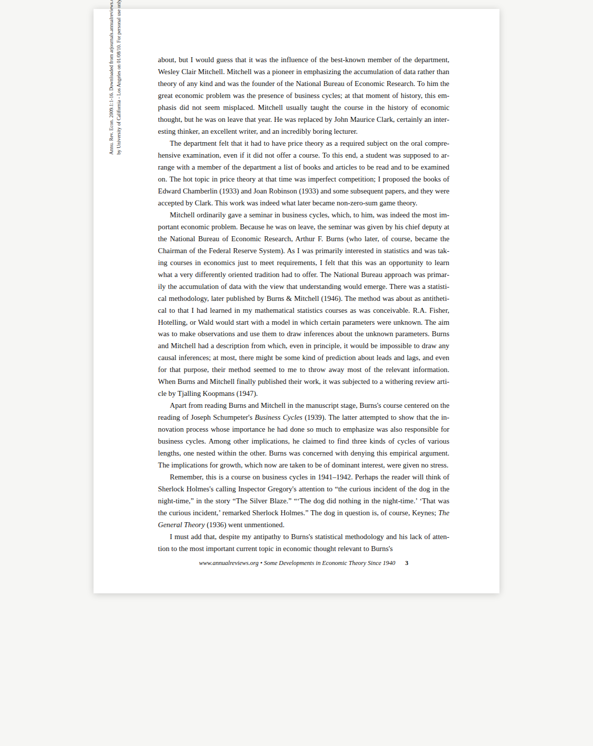Annu. Rev. Econ. 2009.1:1-16. Downloaded from arjournals.annualreviews.org by University of California - Los Angeles on 01/08/10. For personal use only.
about, but I would guess that it was the influence of the best-known member of the department, Wesley Clair Mitchell. Mitchell was a pioneer in emphasizing the accumulation of data rather than theory of any kind and was the founder of the National Bureau of Economic Research. To him the great economic problem was the presence of business cycles; at that moment of history, this emphasis did not seem misplaced. Mitchell usually taught the course in the history of economic thought, but he was on leave that year. He was replaced by John Maurice Clark, certainly an interesting thinker, an excellent writer, and an incredibly boring lecturer.
The department felt that it had to have price theory as a required subject on the oral comprehensive examination, even if it did not offer a course. To this end, a student was supposed to arrange with a member of the department a list of books and articles to be read and to be examined on. The hot topic in price theory at that time was imperfect competition; I proposed the books of Edward Chamberlin (1933) and Joan Robinson (1933) and some subsequent papers, and they were accepted by Clark. This work was indeed what later became non-zero-sum game theory.
Mitchell ordinarily gave a seminar in business cycles, which, to him, was indeed the most important economic problem. Because he was on leave, the seminar was given by his chief deputy at the National Bureau of Economic Research, Arthur F. Burns (who later, of course, became the Chairman of the Federal Reserve System). As I was primarily interested in statistics and was taking courses in economics just to meet requirements, I felt that this was an opportunity to learn what a very differently oriented tradition had to offer. The National Bureau approach was primarily the accumulation of data with the view that understanding would emerge. There was a statistical methodology, later published by Burns & Mitchell (1946). The method was about as antithetical to that I had learned in my mathematical statistics courses as was conceivable. R.A. Fisher, Hotelling, or Wald would start with a model in which certain parameters were unknown. The aim was to make observations and use them to draw inferences about the unknown parameters. Burns and Mitchell had a description from which, even in principle, it would be impossible to draw any causal inferences; at most, there might be some kind of prediction about leads and lags, and even for that purpose, their method seemed to me to throw away most of the relevant information. When Burns and Mitchell finally published their work, it was subjected to a withering review article by Tjalling Koopmans (1947).
Apart from reading Burns and Mitchell in the manuscript stage, Burns's course centered on the reading of Joseph Schumpeter's Business Cycles (1939). The latter attempted to show that the innovation process whose importance he had done so much to emphasize was also responsible for business cycles. Among other implications, he claimed to find three kinds of cycles of various lengths, one nested within the other. Burns was concerned with denying this empirical argument. The implications for growth, which now are taken to be of dominant interest, were given no stress.
Remember, this is a course on business cycles in 1941–1942. Perhaps the reader will think of Sherlock Holmes's calling Inspector Gregory's attention to “the curious incident of the dog in the night-time,” in the story “The Silver Blaze.” “‘The dog did nothing in the night-time.’ ‘That was the curious incident,’ remarked Sherlock Holmes.” The dog in question is, of course, Keynes; The General Theory (1936) went unmentioned.
I must add that, despite my antipathy to Burns's statistical methodology and his lack of attention to the most important current topic in economic thought relevant to Burns's
www.annualreviews.org • Some Developments in Economic Theory Since 19403